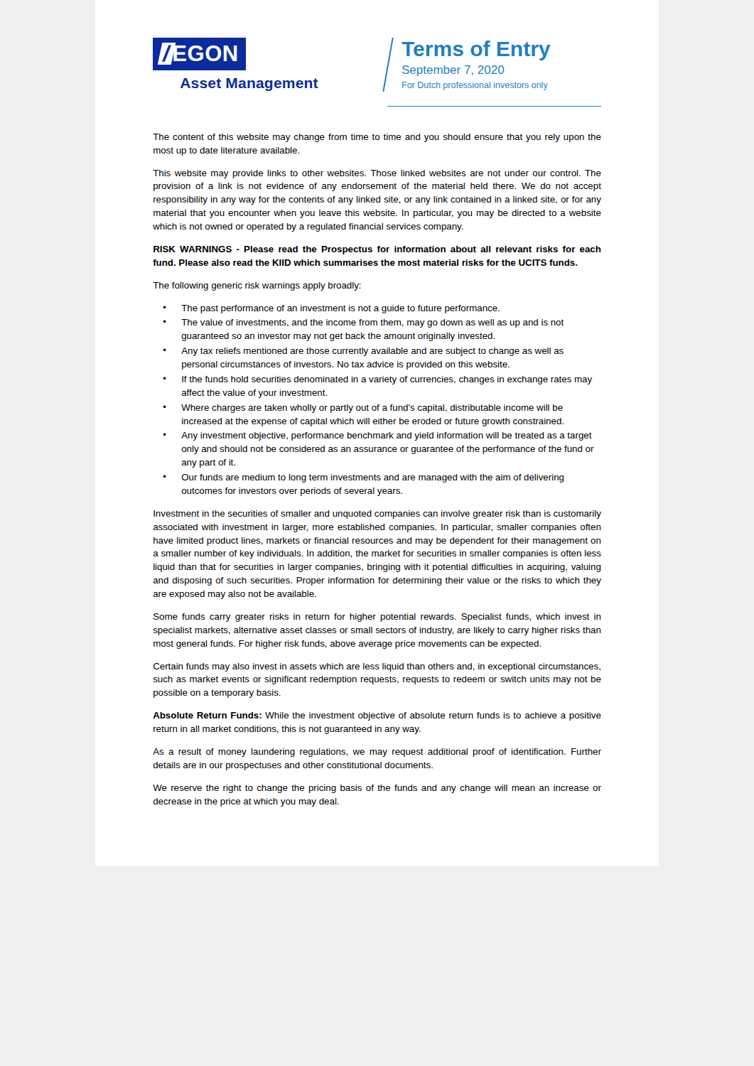/EGON
Asset Management
Terms of Entry
September 7, 2020
For Dutch professional investors only
The content of this website may change from time to time and you should ensure that you rely upon the most up to date literature available.
This website may provide links to other websites. Those linked websites are not under our control. The provision of a link is not evidence of any endorsement of the material held there. We do not accept responsibility in any way for the contents of any linked site, or any link contained in a linked site, or for any material that you encounter when you leave this website. In particular, you may be directed to a website which is not owned or operated by a regulated financial services company.
RISK WARNINGS - Please read the Prospectus for information about all relevant risks for each fund. Please also read the KIID which summarises the most material risks for the UCITS funds.
The following generic risk warnings apply broadly:
The past performance of an investment is not a guide to future performance.
The value of investments, and the income from them, may go down as well as up and is not guaranteed so an investor may not get back the amount originally invested.
Any tax reliefs mentioned are those currently available and are subject to change as well as personal circumstances of investors. No tax advice is provided on this website.
If the funds hold securities denominated in a variety of currencies, changes in exchange rates may affect the value of your investment.
Where charges are taken wholly or partly out of a fund's capital, distributable income will be increased at the expense of capital which will either be eroded or future growth constrained.
Any investment objective, performance benchmark and yield information will be treated as a target only and should not be considered as an assurance or guarantee of the performance of the fund or any part of it.
Our funds are medium to long term investments and are managed with the aim of delivering outcomes for investors over periods of several years.
Investment in the securities of smaller and unquoted companies can involve greater risk than is customarily associated with investment in larger, more established companies. In particular, smaller companies often have limited product lines, markets or financial resources and may be dependent for their management on a smaller number of key individuals. In addition, the market for securities in smaller companies is often less liquid than that for securities in larger companies, bringing with it potential difficulties in acquiring, valuing and disposing of such securities. Proper information for determining their value or the risks to which they are exposed may also not be available.
Some funds carry greater risks in return for higher potential rewards. Specialist funds, which invest in specialist markets, alternative asset classes or small sectors of industry, are likely to carry higher risks than most general funds. For higher risk funds, above average price movements can be expected.
Certain funds may also invest in assets which are less liquid than others and, in exceptional circumstances, such as market events or significant redemption requests, requests to redeem or switch units may not be possible on a temporary basis.
Absolute Return Funds: While the investment objective of absolute return funds is to achieve a positive return in all market conditions, this is not guaranteed in any way.
As a result of money laundering regulations, we may request additional proof of identification. Further details are in our prospectuses and other constitutional documents.
We reserve the right to change the pricing basis of the funds and any change will mean an increase or decrease in the price at which you may deal.